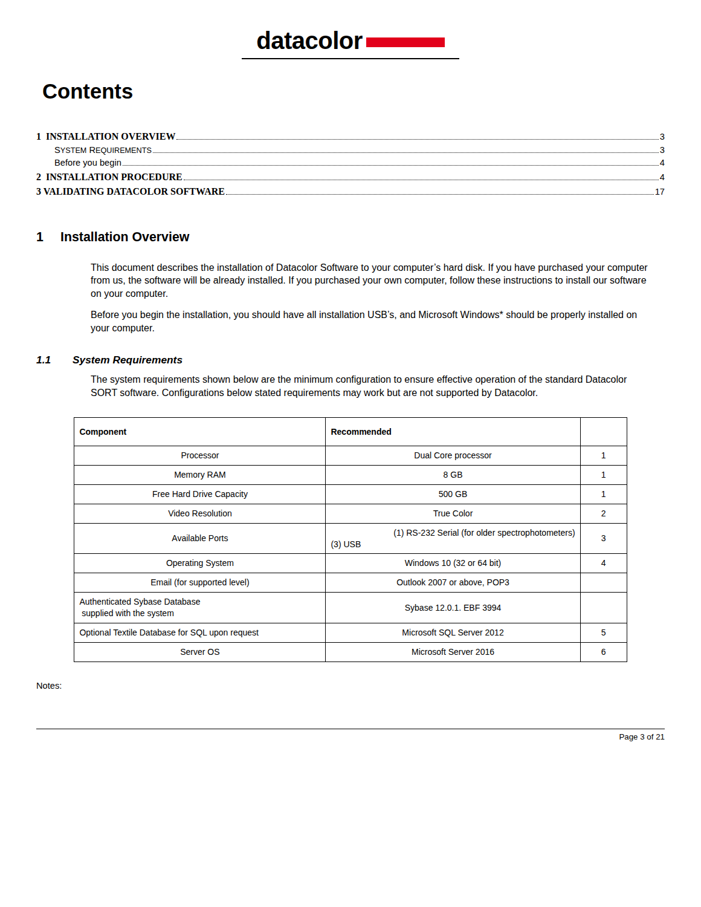datacolor
Contents
1 INSTALLATION OVERVIEW 3
SYSTEM REQUIREMENTS 3
Before you begin 4
2 INSTALLATION PROCEDURE 4
3 VALIDATING DATACOLOR SOFTWARE 17
1 Installation Overview
This document describes the installation of Datacolor Software to your computer’s hard disk. If you have purchased your computer from us, the software will be already installed. If you purchased your own computer, follow these instructions to install our software on your computer.
Before you begin the installation, you should have all installation USB’s, and Microsoft Windows* should be properly installed on your computer.
1.1 System Requirements
The system requirements shown below are the minimum configuration to ensure effective operation of the standard Datacolor SORT software. Configurations below stated requirements may work but are not supported by Datacolor.
| Component | Recommended | |
| Processor | Dual Core processor | 1 |
| Memory RAM | 8 GB | 1 |
| Free Hard Drive Capacity | 500 GB | 1 |
| Video Resolution | True Color | 2 |
| Available Ports | (1) RS-232 Serial (for older spectrophotometers) (3) USB | 3 |
| Operating System | Windows 10 (32 or 64 bit) | 4 |
| Email (for supported level) | Outlook 2007 or above, POP3 | |
| Authenticated Sybase Database supplied with the system | Sybase 12.0.1. EBF 3994 | |
| Optional Textile Database for SQL upon request | Microsoft SQL Server 2012 | 5 |
| Server OS | Microsoft Server 2016 | 6 |
Notes:
Page 3 of 21